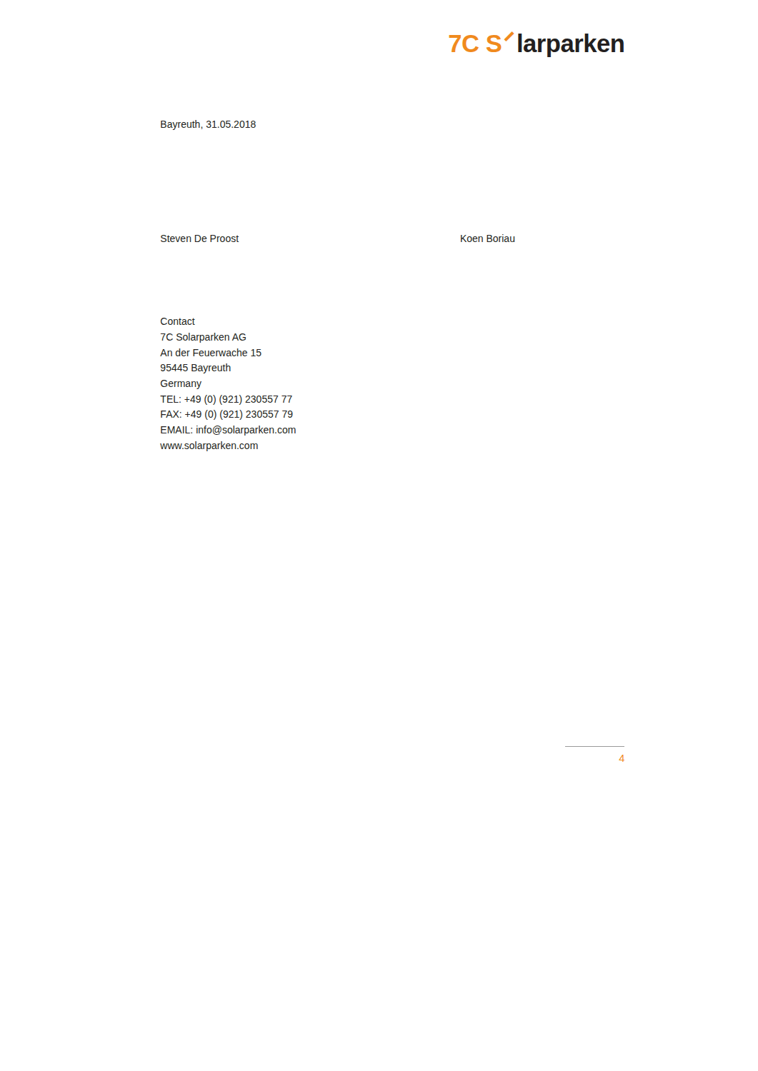7C S⸍lar parken
Bayreuth, 31.05.2018
| Steven De Proost | Koen Boriau |
Contact
7C Solarparken AG
An der Feuerwache 15
95445 Bayreuth
Germany
TEL: +49 (0) (921) 230557 77
FAX: +49 (0) (921) 230557 79
EMAIL: info@solarparken.com
www.solarparken.com
4